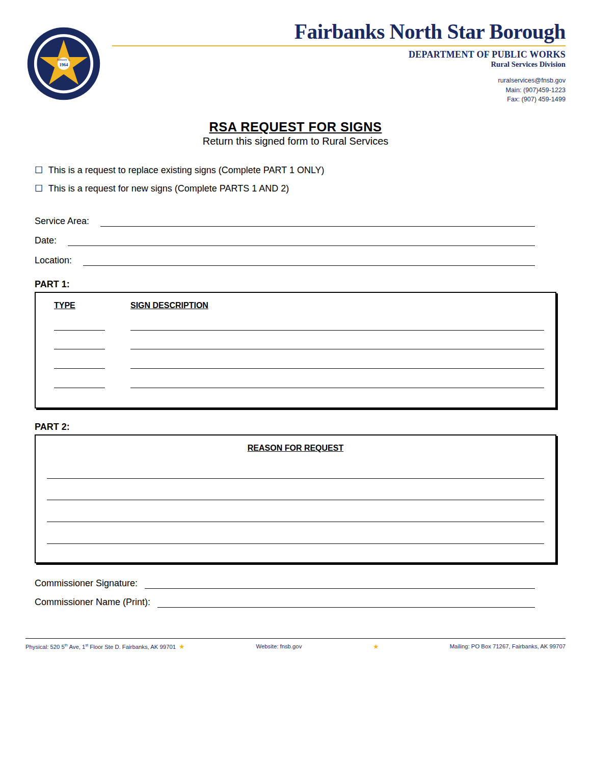1964 January 1, FAIRBANKS NORTH STAR BOROUGH
Fairbanks North Star Borough
DEPARTMENT OF PUBLIC WORKS
Rural Services Division
ruralservices@fnsb.gov
Main: (907)459-1223
Fax: (907) 459-1499
RSA REQUEST FOR SIGNS
Return this signed form to Rural Services
☐ This is a request to replace existing signs (Complete PART 1 ONLY)
☐ This is a request for new signs (Complete PARTS 1 AND 2)
Service Area:
Date:
Location:
PART 1:
TYPE SIGN DESCRIPTION
PART 2:
REASON FOR REQUEST
Commissioner Signature:
Commissioner Name (Print):
Physical: 520 5th Ave, 1st Floor Ste D. Fairbanks, AK 99701 ★ Website: fnsb.gov ★ Mailing: PO Box 71267, Fairbanks, AK 99707